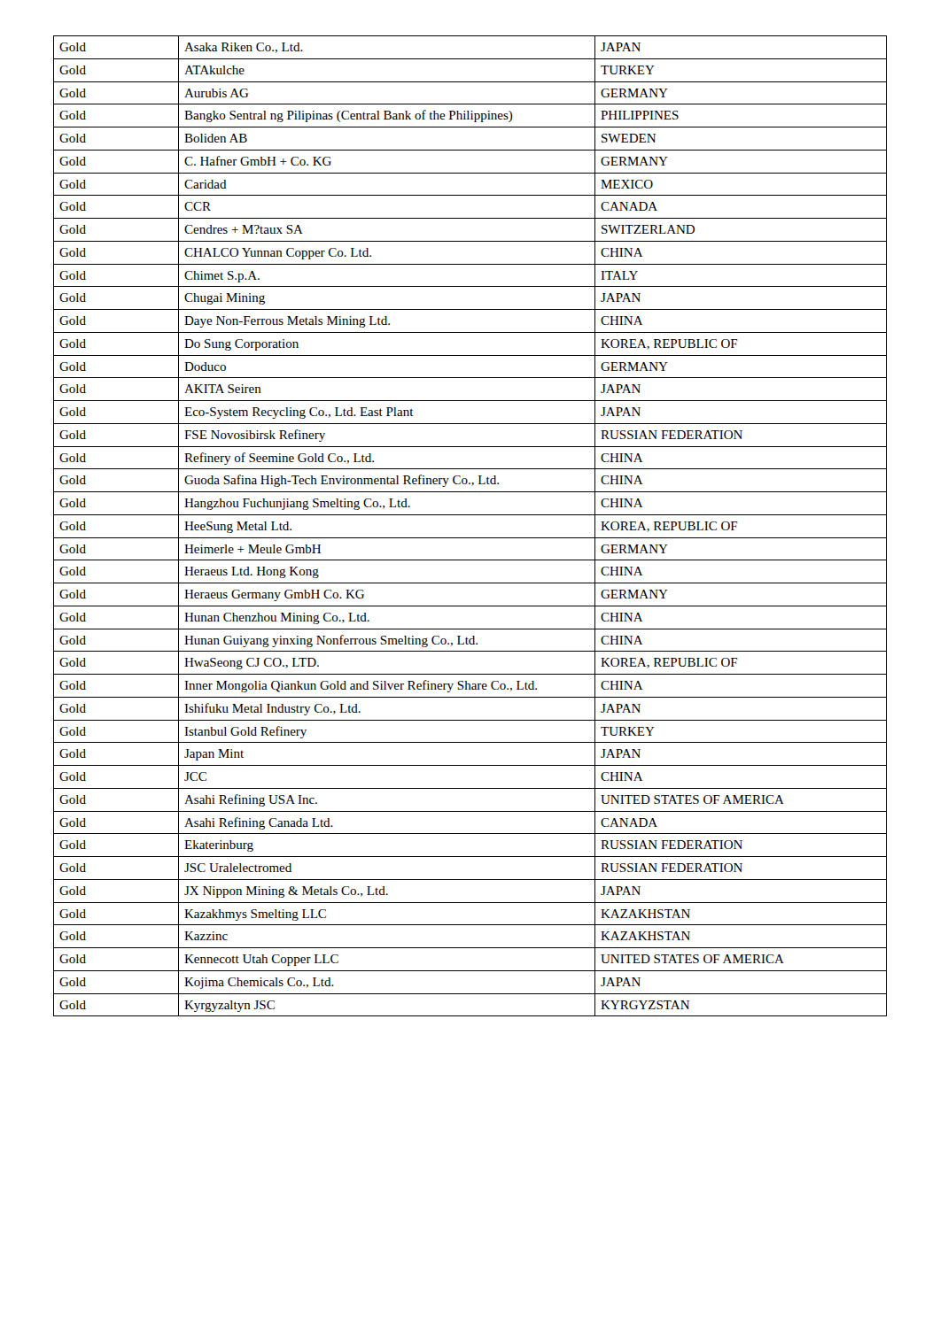| Gold | Asaka Riken Co., Ltd. | JAPAN |
| Gold | ATAkulche | TURKEY |
| Gold | Aurubis AG | GERMANY |
| Gold | Bangko Sentral ng Pilipinas (Central Bank of the Philippines) | PHILIPPINES |
| Gold | Boliden AB | SWEDEN |
| Gold | C. Hafner GmbH + Co. KG | GERMANY |
| Gold | Caridad | MEXICO |
| Gold | CCR | CANADA |
| Gold | Cendres + M?taux SA | SWITZERLAND |
| Gold | CHALCO Yunnan Copper Co. Ltd. | CHINA |
| Gold | Chimet S.p.A. | ITALY |
| Gold | Chugai Mining | JAPAN |
| Gold | Daye Non-Ferrous Metals Mining Ltd. | CHINA |
| Gold | Do Sung Corporation | KOREA, REPUBLIC OF |
| Gold | Doduco | GERMANY |
| Gold | AKITA Seiren | JAPAN |
| Gold | Eco-System Recycling Co., Ltd. East Plant | JAPAN |
| Gold | FSE Novosibirsk Refinery | RUSSIAN FEDERATION |
| Gold | Refinery of Seemine Gold Co., Ltd. | CHINA |
| Gold | Guoda Safina High-Tech Environmental Refinery Co., Ltd. | CHINA |
| Gold | Hangzhou Fuchunjiang Smelting Co., Ltd. | CHINA |
| Gold | HeeSung Metal Ltd. | KOREA, REPUBLIC OF |
| Gold | Heimerle + Meule GmbH | GERMANY |
| Gold | Heraeus Ltd. Hong Kong | CHINA |
| Gold | Heraeus Germany GmbH Co. KG | GERMANY |
| Gold | Hunan Chenzhou Mining Co., Ltd. | CHINA |
| Gold | Hunan Guiyang yinxing Nonferrous Smelting Co., Ltd. | CHINA |
| Gold | HwaSeong CJ CO., LTD. | KOREA, REPUBLIC OF |
| Gold | Inner Mongolia Qiankun Gold and Silver Refinery Share Co., Ltd. | CHINA |
| Gold | Ishifuku Metal Industry Co., Ltd. | JAPAN |
| Gold | Istanbul Gold Refinery | TURKEY |
| Gold | Japan Mint | JAPAN |
| Gold | JCC | CHINA |
| Gold | Asahi Refining USA Inc. | UNITED STATES OF AMERICA |
| Gold | Asahi Refining Canada Ltd. | CANADA |
| Gold | Ekaterinburg | RUSSIAN FEDERATION |
| Gold | JSC Uralelectromed | RUSSIAN FEDERATION |
| Gold | JX Nippon Mining & Metals Co., Ltd. | JAPAN |
| Gold | Kazakhmys Smelting LLC | KAZAKHSTAN |
| Gold | Kazzinc | KAZAKHSTAN |
| Gold | Kennecott Utah Copper LLC | UNITED STATES OF AMERICA |
| Gold | Kojima Chemicals Co., Ltd. | JAPAN |
| Gold | Kyrgyzaltyn JSC | KYRGYZSTAN |